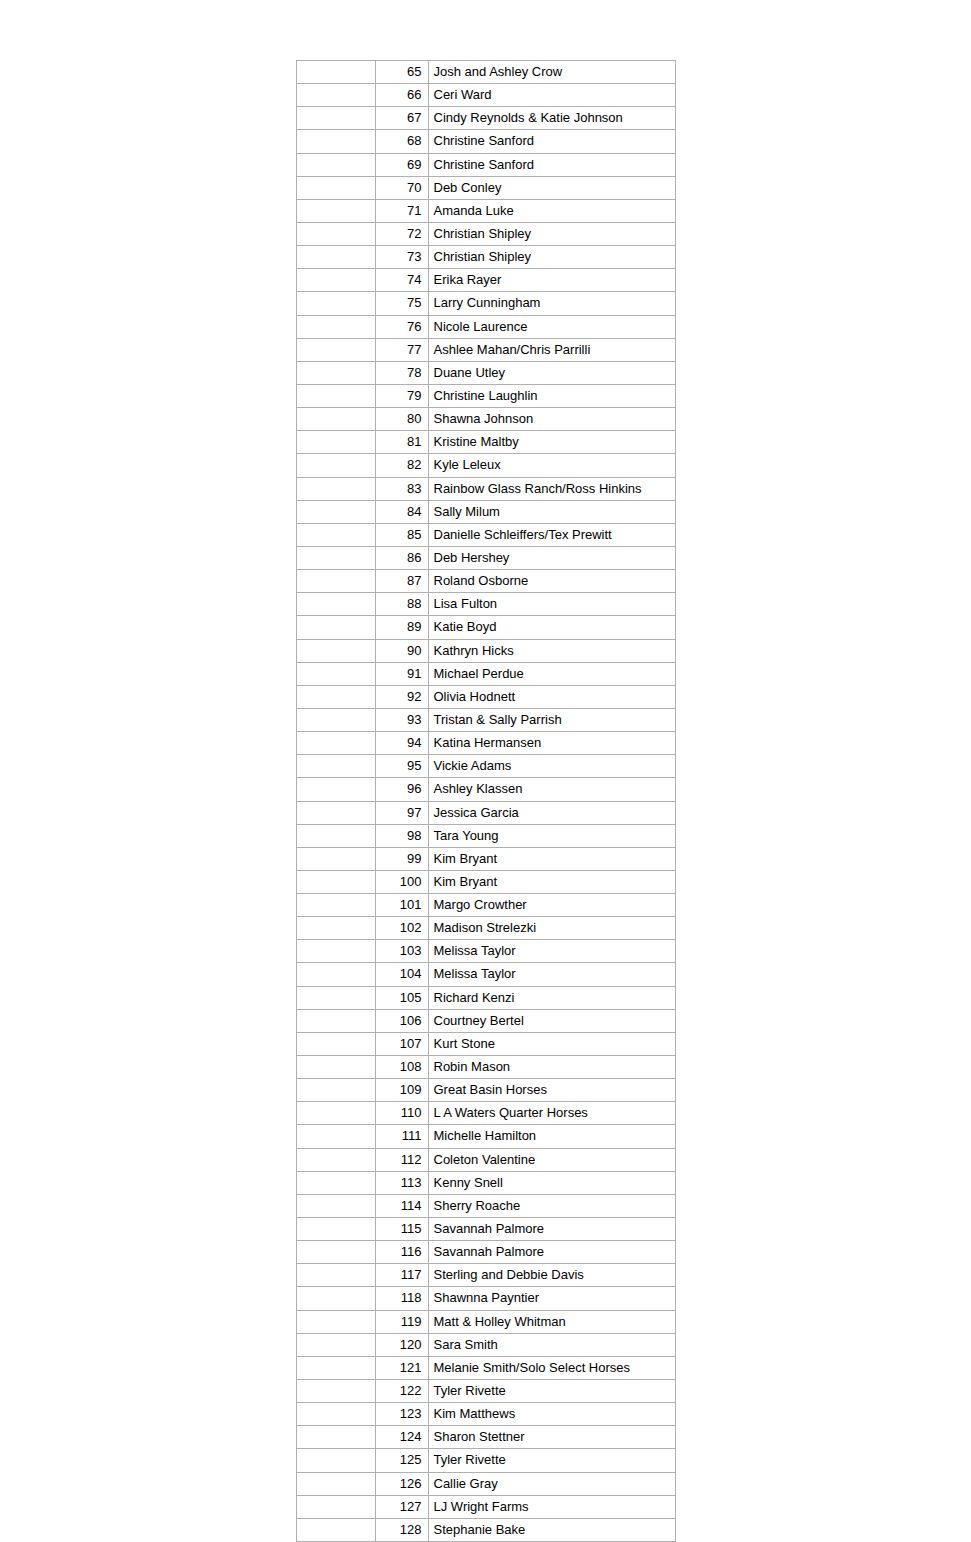| | 65 | Josh and Ashley Crow |
| | 66 | Ceri Ward |
| | 67 | Cindy Reynolds & Katie Johnson |
| | 68 | Christine Sanford |
| | 69 | Christine Sanford |
| | 70 | Deb Conley |
| | 71 | Amanda Luke |
| | 72 | Christian Shipley |
| | 73 | Christian Shipley |
| | 74 | Erika Rayer |
| | 75 | Larry Cunningham |
| | 76 | Nicole Laurence |
| | 77 | Ashlee Mahan/Chris Parrilli |
| | 78 | Duane Utley |
| | 79 | Christine Laughlin |
| | 80 | Shawna Johnson |
| | 81 | Kristine Maltby |
| | 82 | Kyle Leleux |
| | 83 | Rainbow Glass Ranch/Ross Hinkins |
| | 84 | Sally Milum |
| | 85 | Danielle Schleiffers/Tex Prewitt |
| | 86 | Deb Hershey |
| | 87 | Roland Osborne |
| | 88 | Lisa Fulton |
| | 89 | Katie Boyd |
| | 90 | Kathryn Hicks |
| | 91 | Michael Perdue |
| | 92 | Olivia Hodnett |
| | 93 | Tristan & Sally Parrish |
| | 94 | Katina Hermansen |
| | 95 | Vickie Adams |
| | 96 | Ashley Klassen |
| | 97 | Jessica Garcia |
| | 98 | Tara Young |
| | 99 | Kim Bryant |
| | 100 | Kim Bryant |
| | 101 | Margo Crowther |
| | 102 | Madison Strelezki |
| | 103 | Melissa Taylor |
| | 104 | Melissa Taylor |
| | 105 | Richard Kenzi |
| | 106 | Courtney Bertel |
| | 107 | Kurt Stone |
| | 108 | Robin Mason |
| | 109 | Great Basin Horses |
| | 110 | L A Waters Quarter Horses |
| | 111 | Michelle Hamilton |
| | 112 | Coleton Valentine |
| | 113 | Kenny Snell |
| | 114 | Sherry Roache |
| | 115 | Savannah Palmore |
| | 116 | Savannah Palmore |
| | 117 | Sterling and Debbie Davis |
| | 118 | Shawnna Payntier |
| | 119 | Matt & Holley Whitman |
| | 120 | Sara Smith |
| | 121 | Melanie Smith/Solo Select Horses |
| | 122 | Tyler Rivette |
| | 123 | Kim Matthews |
| | 124 | Sharon Stettner |
| | 125 | Tyler Rivette |
| | 126 | Callie Gray |
| | 127 | LJ Wright Farms |
| | 128 | Stephanie Bake |